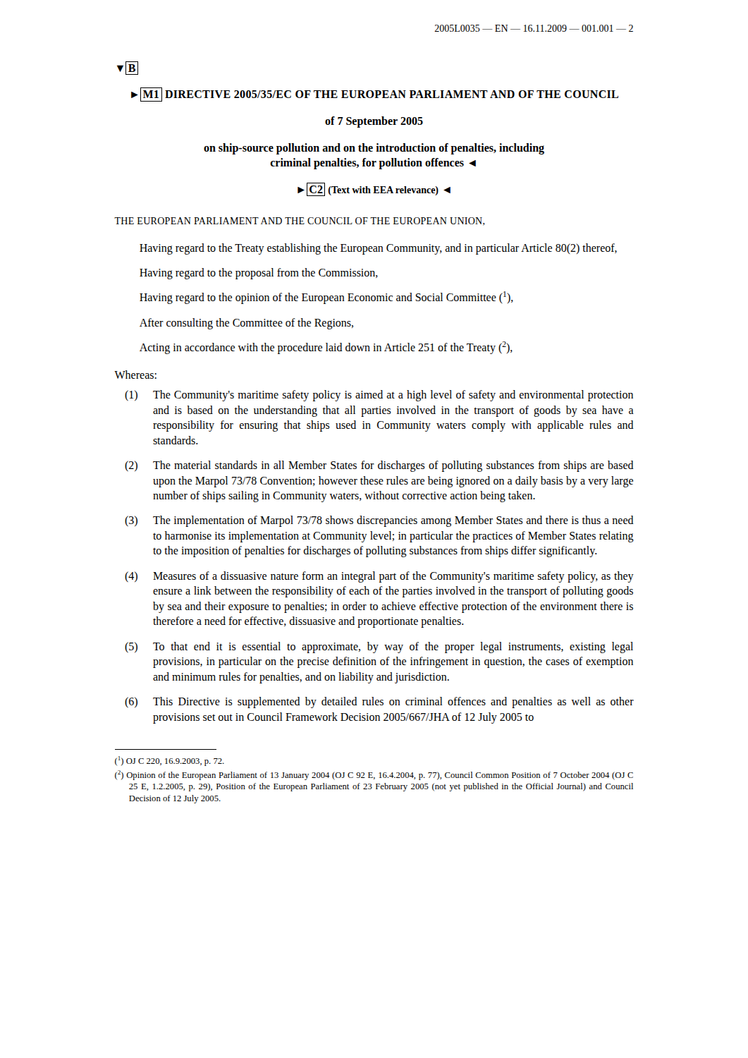2005L0035 — EN — 16.11.2009 — 001.001 — 2
▼B
►M1 DIRECTIVE 2005/35/EC OF THE EUROPEAN PARLIAMENT AND OF THE COUNCIL
of 7 September 2005
on ship-source pollution and on the introduction of penalties, including criminal penalties, for pollution offences ◄
►C2 (Text with EEA relevance) ◄
THE EUROPEAN PARLIAMENT AND THE COUNCIL OF THE EUROPEAN UNION,
Having regard to the Treaty establishing the European Community, and in particular Article 80(2) thereof,
Having regard to the proposal from the Commission,
Having regard to the opinion of the European Economic and Social Committee (1),
After consulting the Committee of the Regions,
Acting in accordance with the procedure laid down in Article 251 of the Treaty (2),
Whereas:
The Community's maritime safety policy is aimed at a high level of safety and environmental protection and is based on the understanding that all parties involved in the transport of goods by sea have a responsibility for ensuring that ships used in Community waters comply with applicable rules and standards.
The material standards in all Member States for discharges of polluting substances from ships are based upon the Marpol 73/78 Convention; however these rules are being ignored on a daily basis by a very large number of ships sailing in Community waters, without corrective action being taken.
The implementation of Marpol 73/78 shows discrepancies among Member States and there is thus a need to harmonise its implementation at Community level; in particular the practices of Member States relating to the imposition of penalties for discharges of polluting substances from ships differ significantly.
Measures of a dissuasive nature form an integral part of the Community's maritime safety policy, as they ensure a link between the responsibility of each of the parties involved in the transport of polluting goods by sea and their exposure to penalties; in order to achieve effective protection of the environment there is therefore a need for effective, dissuasive and proportionate penalties.
To that end it is essential to approximate, by way of the proper legal instruments, existing legal provisions, in particular on the precise definition of the infringement in question, the cases of exemption and minimum rules for penalties, and on liability and jurisdiction.
This Directive is supplemented by detailed rules on criminal offences and penalties as well as other provisions set out in Council Framework Decision 2005/667/JHA of 12 July 2005 to
(1) OJ C 220, 16.9.2003, p. 72.
(2) Opinion of the European Parliament of 13 January 2004 (OJ C 92 E, 16.4.2004, p. 77), Council Common Position of 7 October 2004 (OJ C 25 E, 1.2.2005, p. 29), Position of the European Parliament of 23 February 2005 (not yet published in the Official Journal) and Council Decision of 12 July 2005.